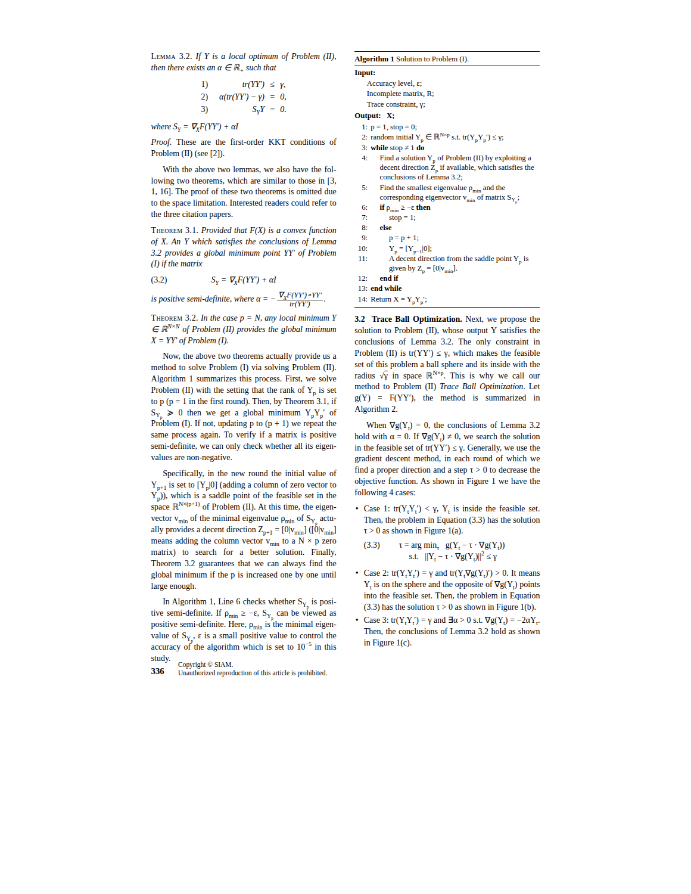Lemma 3.2. If Y is a local optimum of Problem (II), then there exists an α ∈ ℝ+ such that
| 1) | tr(YY′) | ≤ | γ, |
| 2) | α(tr(YY′) − γ) | = | 0, |
| 3) | S Y Y | = | 0. |
where SY = ∇XF(YY′) + αI
Proof. These are the first-order KKT conditions of Problem (II) (see [2]).
With the above two lemmas, we also have the following two theorems, which are similar to those in [3, 1, 16]. The proof of these two theorems is omitted due to the space limitation. Interested readers could refer to the three citation papers.
Theorem 3.1. Provided that F(X) is a convex function of X. An Y which satisfies the conclusions of Lemma 3.2 provides a global minimum point YY′ of Problem (I) if the matrix
(3.2) SY = ∇XF(YY′) + αI
is positive semi-definite, where α = −∇XF(YY′)∘YY′tr(YY′).
Theorem 3.2. In the case p = N, any local minimum Y ∈ ℝN×N of Problem (II) provides the global minimum X = YY′ of Problem (I).
Now, the above two theorems actually provide us a method to solve Problem (I) via solving Problem (II). Algorithm 1 summarizes this process. First, we solve Problem (II) with the setting that the rank of Yp is set to p (p = 1 in the first round). Then, by Theorem 3.1, if SYp ≽ 0 then we get a global minimum YpYp′ of Problem (I). If not, updating p to (p + 1) we repeat the same process again. To verify if a matrix is positive semi-definite, we can only check whether all its eigenvalues are non-negative.
Specifically, in the new round the initial value of Yp+1 is set to [Yp|0] (adding a column of zero vector to Yp)), which is a saddle point of the feasible set in the space ℝN×(p+1) of Problem (II). At this time, the eigenvector vmin of the minimal eigenvalue ρmin of SYp actually provides a decent direction Zp+1 = [0|vmin] ([0|vmin] means adding the column vector vmin to a N × p zero matrix) to search for a better solution. Finally, Theorem 3.2 guarantees that we can always find the global minimum if the p is increased one by one until large enough.
In Algorithm 1, Line 6 checks whether SYp is positive semi-definite. If ρmin ≥ −ε, SYp can be viewed as positive semi-definite. Here, ρmin is the minimal eigenvalue of SYp, ε is a small positive value to control the accuracy of the algorithm which is set to 10−5 in this study.
Algorithm 1 Solution to Problem (I).
Input:
Accuracy level, ε;
Incomplete matrix, R;
Trace constraint, γ;
Output: X;
p = 1, stop = 0;
random initial Yp ∈ ℝN×p s.t. tr(YpYp′) ≤ γ;
while stop ≠ 1 do
Find a solution Yp of Problem (II) by exploiting a decent direction Zp if available, which satisfies the conclusions of Lemma 3.2;
Find the smallest eigenvalue ρmin and the corresponding eigenvector vmin of matrix SYp;
if ρmin ≥ −ε then
stop = 1;
else
p = p + 1;
Yp = [Yp−1|0];
A decent direction from the saddle point Yp is given by Zp = [0|vmin].
end if
end while
Return X = YpYp′;
3.2 Trace Ball Optimization. Next, we propose the solution to Problem (II), whose output Y satisfies the conclusions of Lemma 3.2. The only constraint in Problem (II) is tr(YY′) ≤ γ, which makes the feasible set of this problem a ball sphere and its inside with the radius √γ in space ℝN×p. This is why we call our method to Problem (II) Trace Ball Optimization. Let g(Y) = F(YY′), the method is summarized in Algorithm 2.
When ∇g(Yt) = 0, the conclusions of Lemma 3.2 hold with α = 0. If ∇g(Yt) ≠ 0, we search the solution in the feasible set of tr(YY′) ≤ γ. Generally, we use the gradient descent method, in each round of which we find a proper direction and a step τ > 0 to decrease the objective function. As shown in Figure 1 we have the following 4 cases:
Case 1: tr(YtYt′) < γ, Yt is inside the feasible set. Then, the problem in Equation (3.3) has the solution τ > 0 as shown in Figure 1(a).
(3.3) τ = arg minτ g(Yt − τ · ∇g(Yt)) s.t. ||Yt − τ · ∇g(Yt)||2 ≤ γ
Case 2: tr(YtYt′) = γ and tr(Yt∇g(Yt)′) > 0. It means Yt is on the sphere and the opposite of ∇g(Yt) points into the feasible set. Then, the problem in Equation (3.3) has the solution τ > 0 as shown in Figure 1(b).
Case 3: tr(YtYt′) = γ and ∃α > 0 s.t. ∇g(Yt) = −2αYt. Then, the conclusions of Lemma 3.2 hold as shown in Figure 1(c).
336
Copyright © SIAM.
Unauthorized reproduction of this article is prohibited.